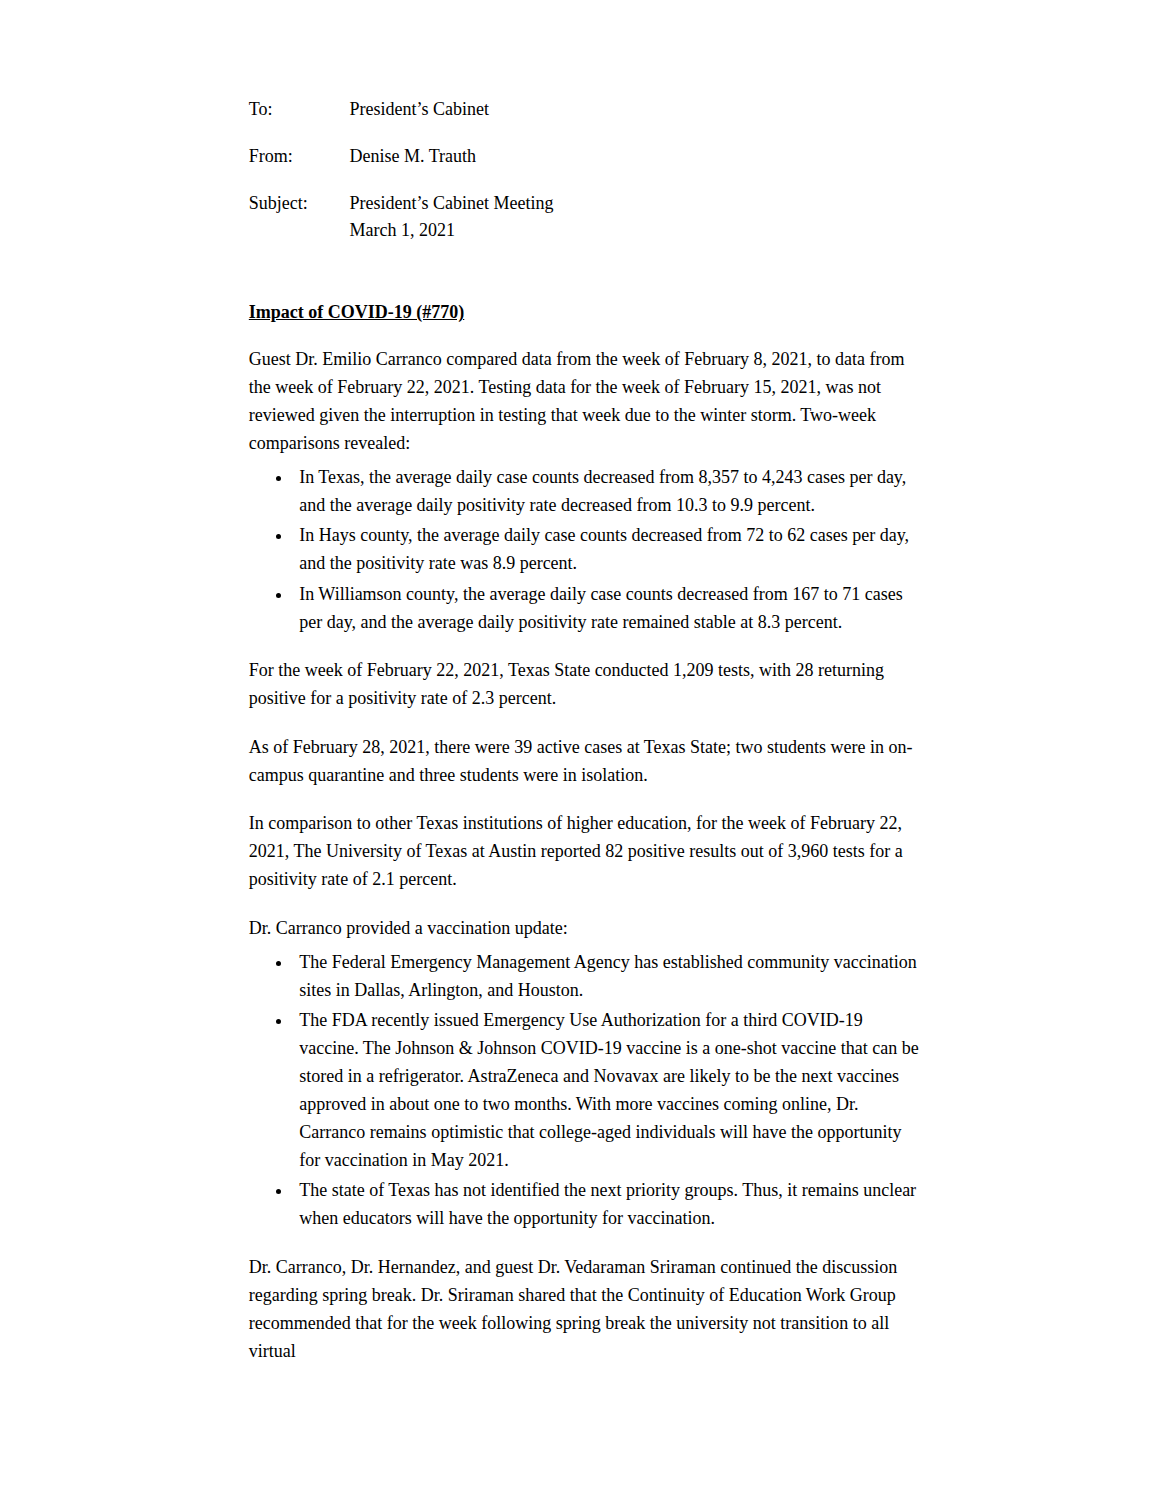| To: | President’s Cabinet |
| From: | Denise M. Trauth |
| Subject: | President’s Cabinet Meeting March 1, 2021 |
Impact of COVID-19 (#770)
Guest Dr. Emilio Carranco compared data from the week of February 8, 2021, to data from the week of February 22, 2021. Testing data for the week of February 15, 2021, was not reviewed given the interruption in testing that week due to the winter storm. Two-week comparisons revealed:
In Texas, the average daily case counts decreased from 8,357 to 4,243 cases per day, and the average daily positivity rate decreased from 10.3 to 9.9 percent.
In Hays county, the average daily case counts decreased from 72 to 62 cases per day, and the positivity rate was 8.9 percent.
In Williamson county, the average daily case counts decreased from 167 to 71 cases per day, and the average daily positivity rate remained stable at 8.3 percent.
For the week of February 22, 2021, Texas State conducted 1,209 tests, with 28 returning positive for a positivity rate of 2.3 percent.
As of February 28, 2021, there were 39 active cases at Texas State; two students were in on-campus quarantine and three students were in isolation.
In comparison to other Texas institutions of higher education, for the week of February 22, 2021, The University of Texas at Austin reported 82 positive results out of 3,960 tests for a positivity rate of 2.1 percent.
Dr. Carranco provided a vaccination update:
The Federal Emergency Management Agency has established community vaccination sites in Dallas, Arlington, and Houston.
The FDA recently issued Emergency Use Authorization for a third COVID-19 vaccine. The Johnson & Johnson COVID-19 vaccine is a one-shot vaccine that can be stored in a refrigerator. AstraZeneca and Novavax are likely to be the next vaccines approved in about one to two months. With more vaccines coming online, Dr. Carranco remains optimistic that college-aged individuals will have the opportunity for vaccination in May 2021.
The state of Texas has not identified the next priority groups. Thus, it remains unclear when educators will have the opportunity for vaccination.
Dr. Carranco, Dr. Hernandez, and guest Dr. Vedaraman Sriraman continued the discussion regarding spring break. Dr. Sriraman shared that the Continuity of Education Work Group recommended that for the week following spring break the university not transition to all virtual